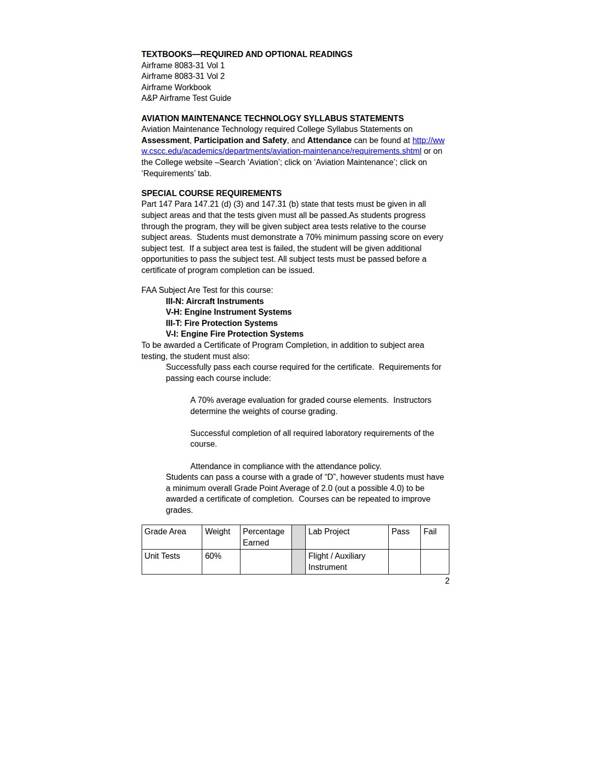TEXTBOOKS—REQUIRED AND OPTIONAL READINGS
Airframe 8083-31 Vol 1
Airframe 8083-31 Vol 2
Airframe Workbook
A&P Airframe Test Guide
AVIATION MAINTENANCE TECHNOLOGY SYLLABUS STATEMENTS
Aviation Maintenance Technology required College Syllabus Statements on Assessment, Participation and Safety, and Attendance can be found at http://www.cscc.edu/academics/departments/aviation-maintenance/requirements.shtml or on the College website –Search ‘Aviation’; click on ‘Aviation Maintenance’; click on ‘Requirements’ tab.
SPECIAL COURSE REQUIREMENTS
Part 147 Para 147.21 (d) (3) and 147.31 (b) state that tests must be given in all subject areas and that the tests given must all be passed.As students progress through the program, they will be given subject area tests relative to the course subject areas. Students must demonstrate a 70% minimum passing score on every subject test. If a subject area test is failed, the student will be given additional opportunities to pass the subject test. All subject tests must be passed before a certificate of program completion can be issued.
FAA Subject Are Test for this course:
III-N: Aircraft Instruments
V-H: Engine Instrument Systems
III-T: Fire Protection Systems
V-I: Engine Fire Protection Systems
To be awarded a Certificate of Program Completion, in addition to subject area testing, the student must also:
Successfully pass each course required for the certificate. Requirements for passing each course include:
A 70% average evaluation for graded course elements. Instructors determine the weights of course grading.
Successful completion of all required laboratory requirements of the course.
Attendance in compliance with the attendance policy.
Students can pass a course with a grade of “D”, however students must have a minimum overall Grade Point Average of 2.0 (out a possible 4.0) to be awarded a certificate of completion. Courses can be repeated to improve grades.
| Grade Area | Weight | Percentage Earned | | Lab Project | Pass | Fail |
| Unit Tests | 60% | | | Flight / Auxiliary Instrument | | |
2